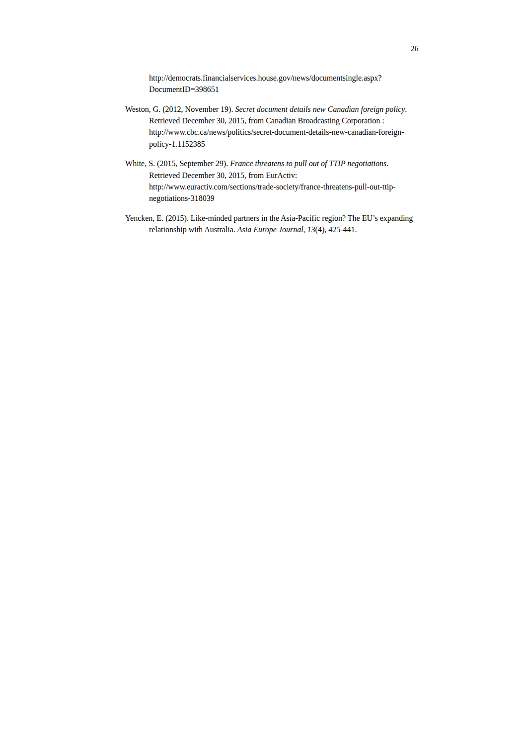26
http://democrats.financialservices.house.gov/news/documentsingle.aspx?DocumentID=398651
Weston, G. (2012, November 19). Secret document details new Canadian foreign policy. Retrieved December 30, 2015, from Canadian Broadcasting Corporation : http://www.cbc.ca/news/politics/secret-document-details-new-canadian-foreign-policy-1.1152385
White, S. (2015, September 29). France threatens to pull out of TTIP negotiations. Retrieved December 30, 2015, from EurActiv: http://www.euractiv.com/sections/trade-society/france-threatens-pull-out-ttip-negotiations-318039
Yencken, E. (2015). Like-minded partners in the Asia-Pacific region? The EU’s expanding relationship with Australia. Asia Europe Journal, 13(4), 425-441.